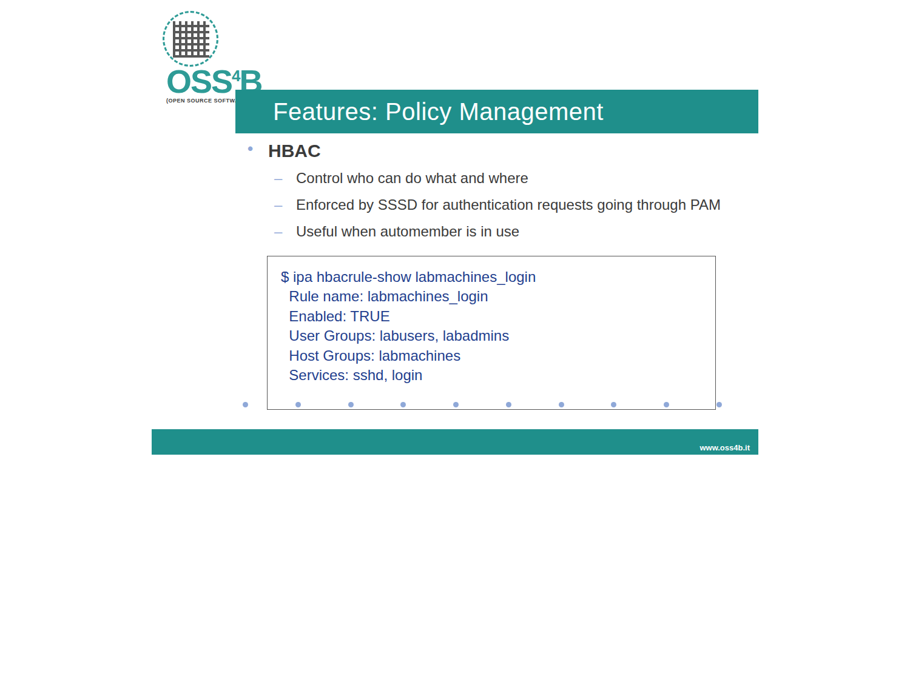OSS4 B
(OPEN SOURCE SOFTWARE FOR BUSINESS)
Features: Policy Management
HBAC
Control who can do what and where
Enforced by SSSD for authentication requests going through PAM
Useful when automember is in use
$ ipa hbacrule-show labmachines_login
  Rule name: labmachines_login
  Enabled: TRUE
  User Groups: labusers, labadmins
  Host Groups: labmachines
  Services: sshd, login
www.oss4b.it